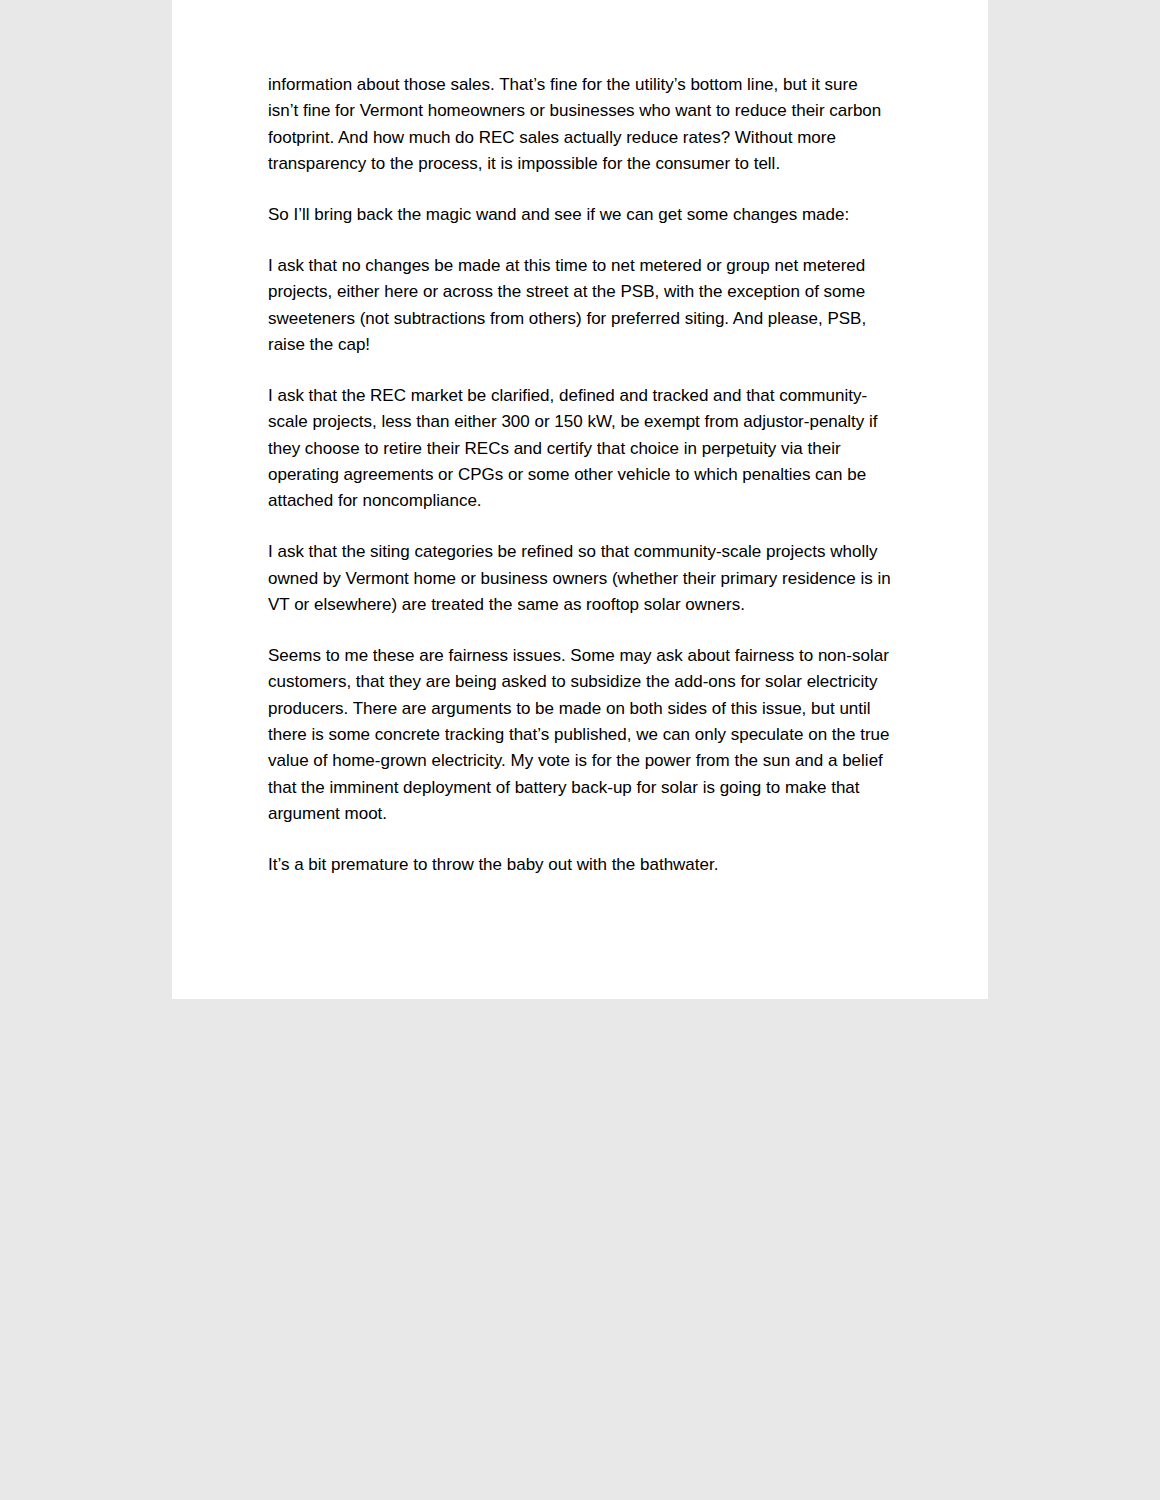information about those sales. That’s fine for the utility’s bottom line, but it sure isn’t fine for Vermont homeowners or businesses who want to reduce their carbon footprint. And how much do REC sales actually reduce rates? Without more transparency to the process, it is impossible for the consumer to tell.
So I’ll bring back the magic wand and see if we can get some changes made:
I ask that no changes be made at this time to net metered or group net metered projects, either here or across the street at the PSB, with the exception of some sweeteners (not subtractions from others) for preferred siting. And please, PSB, raise the cap!
I ask that the REC market be clarified, defined and tracked and that community-scale projects, less than either 300 or 150 kW, be exempt from adjustor-penalty if they choose to retire their RECs and certify that choice in perpetuity via their operating agreements or CPGs or some other vehicle to which penalties can be attached for noncompliance.
I ask that the siting categories be refined so that community-scale projects wholly owned by Vermont home or business owners (whether their primary residence is in VT or elsewhere) are treated the same as rooftop solar owners.
Seems to me these are fairness issues. Some may ask about fairness to non-solar customers, that they are being asked to subsidize the add-ons for solar electricity producers. There are arguments to be made on both sides of this issue, but until there is some concrete tracking that’s published, we can only speculate on the true value of home-grown electricity. My vote is for the power from the sun and a belief that the imminent deployment of battery back-up for solar is going to make that argument moot.
It’s a bit premature to throw the baby out with the bathwater.